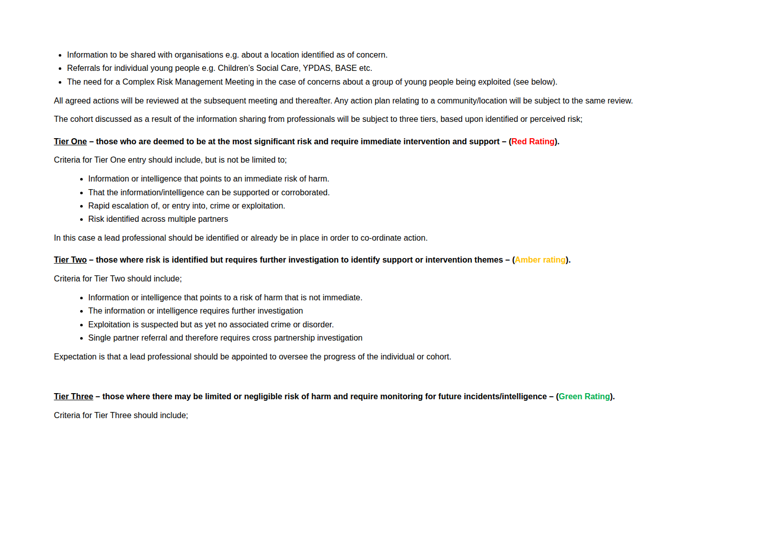Information to be shared with organisations e.g. about a location identified as of concern.
Referrals for individual young people e.g. Children’s Social Care, YPDAS, BASE etc.
The need for a Complex Risk Management Meeting in the case of concerns about a group of young people being exploited (see below).
All agreed actions will be reviewed at the subsequent meeting and thereafter. Any action plan relating to a community/location will be subject to the same review.
The cohort discussed as a result of the information sharing from professionals will be subject to three tiers, based upon identified or perceived risk;
Tier One – those who are deemed to be at the most significant risk and require immediate intervention and support – (Red Rating).
Criteria for Tier One entry should include, but is not be limited to;
Information or intelligence that points to an immediate risk of harm.
That the information/intelligence can be supported or corroborated.
Rapid escalation of, or entry into, crime or exploitation.
Risk identified across multiple partners
In this case a lead professional should be identified or already be in place in order to co-ordinate action.
Tier Two – those where risk is identified but requires further investigation to identify support or intervention themes – (Amber rating).
Criteria for Tier Two should include;
Information or intelligence that points to a risk of harm that is not immediate.
The information or intelligence requires further investigation
Exploitation is suspected but as yet no associated crime or disorder.
Single partner referral and therefore requires cross partnership investigation
Expectation is that a lead professional should be appointed to oversee the progress of the individual or cohort.
Tier Three – those where there may be limited or negligible risk of harm and require monitoring for future incidents/intelligence – (Green Rating).
Criteria for Tier Three should include;